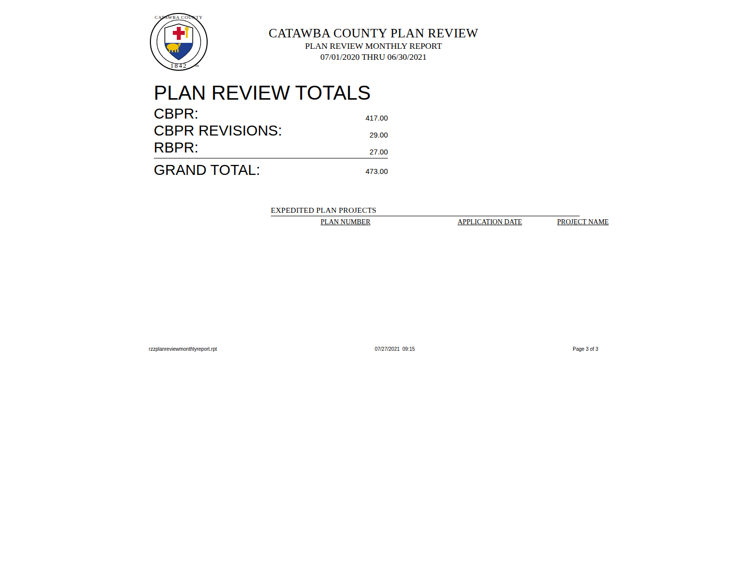CATAWBA COUNTY 1842 SM
CATAWBA COUNTY PLAN REVIEW
PLAN REVIEW MONTHLY REPORT
07/01/2020 THRU 06/30/2021
PLAN REVIEW TOTALS
| CBPR: | 417.00 |
| CBPR REVISIONS: | 29.00 |
| RBPR: | 27.00 |
| GRAND TOTAL: | 473.00 |
EXPEDITED PLAN PROJECTS
PLAN NUMBER APPLICATION DATE PROJECT NAME
rzzplanreviewmonthlyreport.rpt Page 3 of 3
07/27/2021 09:15